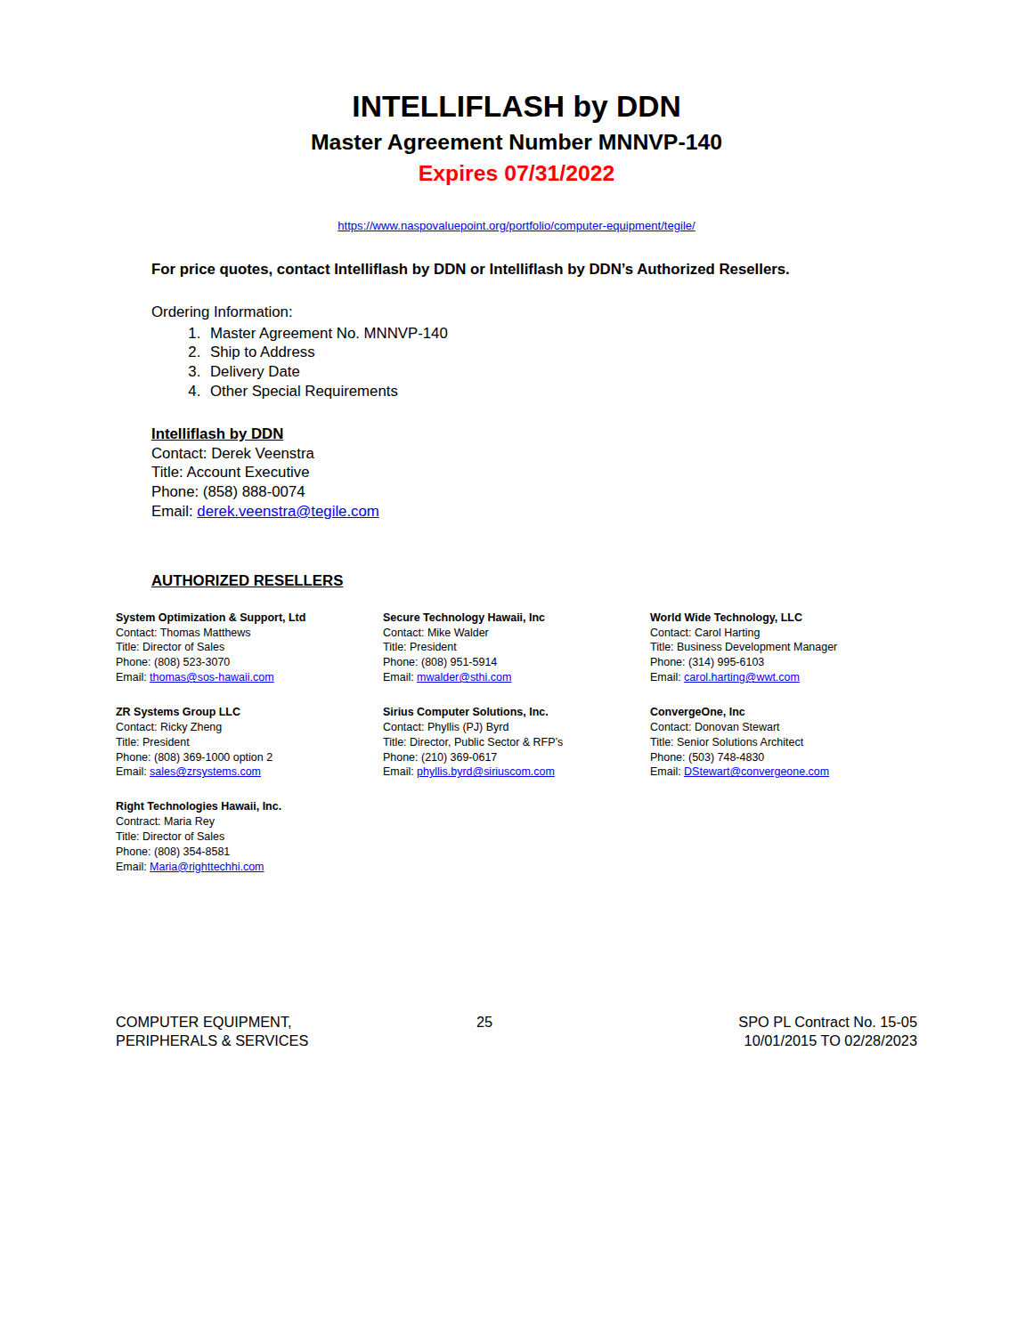INTELLIFLASH by DDN
Master Agreement Number MNNVP-140
Expires 07/31/2022
https://www.naspovaluepoint.org/portfolio/computer-equipment/tegile/
For price quotes, contact Intelliflash by DDN or Intelliflash by DDN’s Authorized Resellers.
Ordering Information:
Master Agreement No. MNNVP-140
Ship to Address
Delivery Date
Other Special Requirements
Intelliflash by DDN
Contact: Derek Veenstra
Title: Account Executive
Phone: (858) 888-0074
Email: derek.veenstra@tegile.com
AUTHORIZED RESELLERS
| System Optimization & Support, Ltd Contact: Thomas Matthews Title: Director of Sales Phone: (808) 523-3070 Email: thomas@sos-hawaii.com | Secure Technology Hawaii, Inc Contact: Mike Walder Title: President Phone: (808) 951-5914 Email: mwalder@sthi.com | World Wide Technology, LLC Contact: Carol Harting Title: Business Development Manager Phone: (314) 995-6103 Email: carol.harting@wwt.com |
| ZR Systems Group LLC Contact: Ricky Zheng Title: President Phone: (808) 369-1000 option 2 Email: sales@zrsystems.com | Sirius Computer Solutions, Inc. Contact: Phyllis (PJ) Byrd Title: Director, Public Sector & RFP’s Phone: (210) 369-0617 Email: phyllis.byrd@siriuscom.com | ConvergeOne, Inc Contact: Donovan Stewart Title: Senior Solutions Architect Phone: (503) 748-4830 Email: DStewart@convergeone.com |
| Right Technologies Hawaii, Inc. Contract: Maria Rey Title: Director of Sales Phone: (808) 354-8581 Email: Maria@righttechhi.com | | |
| COMPUTER EQUIPMENT, PERIPHERALS & SERVICES | 25 | SPO PL Contract No. 15-05 10/01/2015 TO 02/28/2023 |